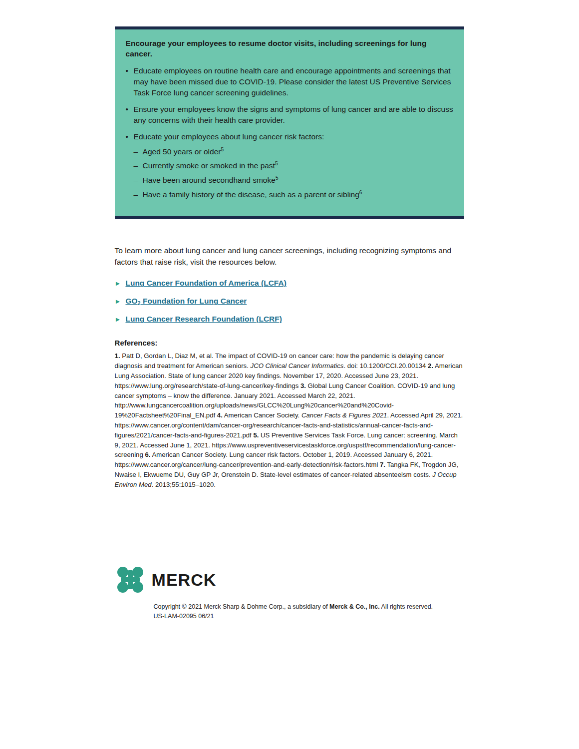Encourage your employees to resume doctor visits, including screenings for lung cancer.
Educate employees on routine health care and encourage appointments and screenings that may have been missed due to COVID-19. Please consider the latest US Preventive Services Task Force lung cancer screening guidelines.
Ensure your employees know the signs and symptoms of lung cancer and are able to discuss any concerns with their health care provider.
Educate your employees about lung cancer risk factors:
Aged 50 years or older5
Currently smoke or smoked in the past5
Have been around secondhand smoke5
Have a family history of the disease, such as a parent or sibling6
To learn more about lung cancer and lung cancer screenings, including recognizing symptoms and factors that raise risk, visit the resources below.
► Lung Cancer Foundation of America (LCFA)
► GO2 Foundation for Lung Cancer
► Lung Cancer Research Foundation (LCRF)
References:
1. Patt D, Gordan L, Diaz M, et al. The impact of COVID-19 on cancer care: how the pandemic is delaying cancer diagnosis and treatment for American seniors. JCO Clinical Cancer Informatics. doi: 10.1200/CCI.20.00134 2. American Lung Association. State of lung cancer 2020 key findings. November 17, 2020. Accessed June 23, 2021. https://www.lung.org/research/state-of-lung-cancer/key-findings 3. Global Lung Cancer Coalition. COVID-19 and lung cancer symptoms – know the difference. January 2021. Accessed March 22, 2021. http://www.lungcancercoalition.org/uploads/news/GLCC%20Lung%20cancer%20and%20Covid-19%20Factsheet%20Final_EN.pdf 4. American Cancer Society. Cancer Facts & Figures 2021. Accessed April 29, 2021. https://www.cancer.org/content/dam/cancer-org/research/cancer-facts-and-statistics/annual-cancer-facts-and-figures/2021/cancer-facts-and-figures-2021.pdf 5. US Preventive Services Task Force. Lung cancer: screening. March 9, 2021. Accessed June 1, 2021. https://www.uspreventiveservicestaskforce.org/uspstf/recommendation/lung-cancer-screening 6. American Cancer Society. Lung cancer risk factors. October 1, 2019. Accessed January 6, 2021. https://www.cancer.org/cancer/lung-cancer/prevention-and-early-detection/risk-factors.html 7. Tangka FK, Trogdon JG, Nwaise I, Ekwueme DU, Guy GP Jr, Orenstein D. State-level estimates of cancer-related absenteeism costs. J Occup Environ Med. 2013;55:1015–1020.
MERCK
Copyright © 2021 Merck Sharp & Dohme Corp., a subsidiary of Merck & Co., Inc. All rights reserved.
US-LAM-02095 06/21